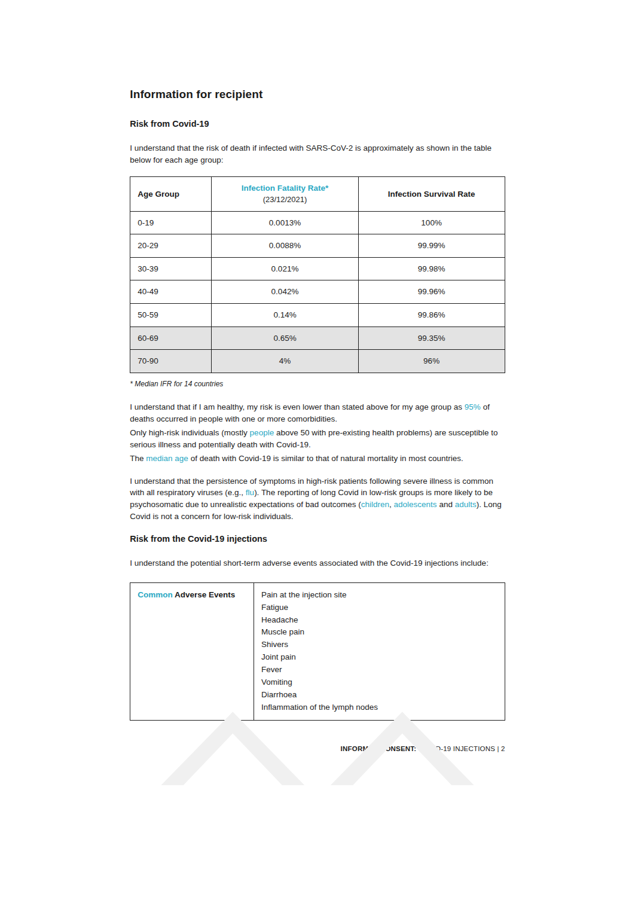Information for recipient
Risk from Covid-19
I understand that the risk of death if infected with SARS-CoV-2 is approximately as shown in the table below for each age group:
| Age Group | Infection Fatality Rate* (23/12/2021) | Infection Survival Rate |
| --- | --- | --- |
| 0-19 | 0.0013% | 100% |
| 20-29 | 0.0088% | 99.99% |
| 30-39 | 0.021% | 99.98% |
| 40-49 | 0.042% | 99.96% |
| 50-59 | 0.14% | 99.86% |
| 60-69 | 0.65% | 99.35% |
| 70-90 | 4% | 96% |
* Median IFR for 14 countries
I understand that if I am healthy, my risk is even lower than stated above for my age group as 95% of deaths occurred in people with one or more comorbidities.
Only high-risk individuals (mostly people above 50 with pre-existing health problems) are susceptible to serious illness and potentially death with Covid-19.
The median age of death with Covid-19 is similar to that of natural mortality in most countries.
I understand that the persistence of symptoms in high-risk patients following severe illness is common with all respiratory viruses (e.g., flu). The reporting of long Covid in low-risk groups is more likely to be psychosomatic due to unrealistic expectations of bad outcomes (children, adolescents and adults). Long Covid is not a concern for low-risk individuals.
Risk from the Covid-19 injections
I understand the potential short-term adverse events associated with the Covid-19 injections include:
| Common Adverse Events | Pain at the injection site Fatigue Headache Muscle pain Shivers Joint pain Fever Vomiting Diarrhoea Inflammation of the lymph nodes |
INFORMED CONSENT: COVID-19 INJECTIONS | 2